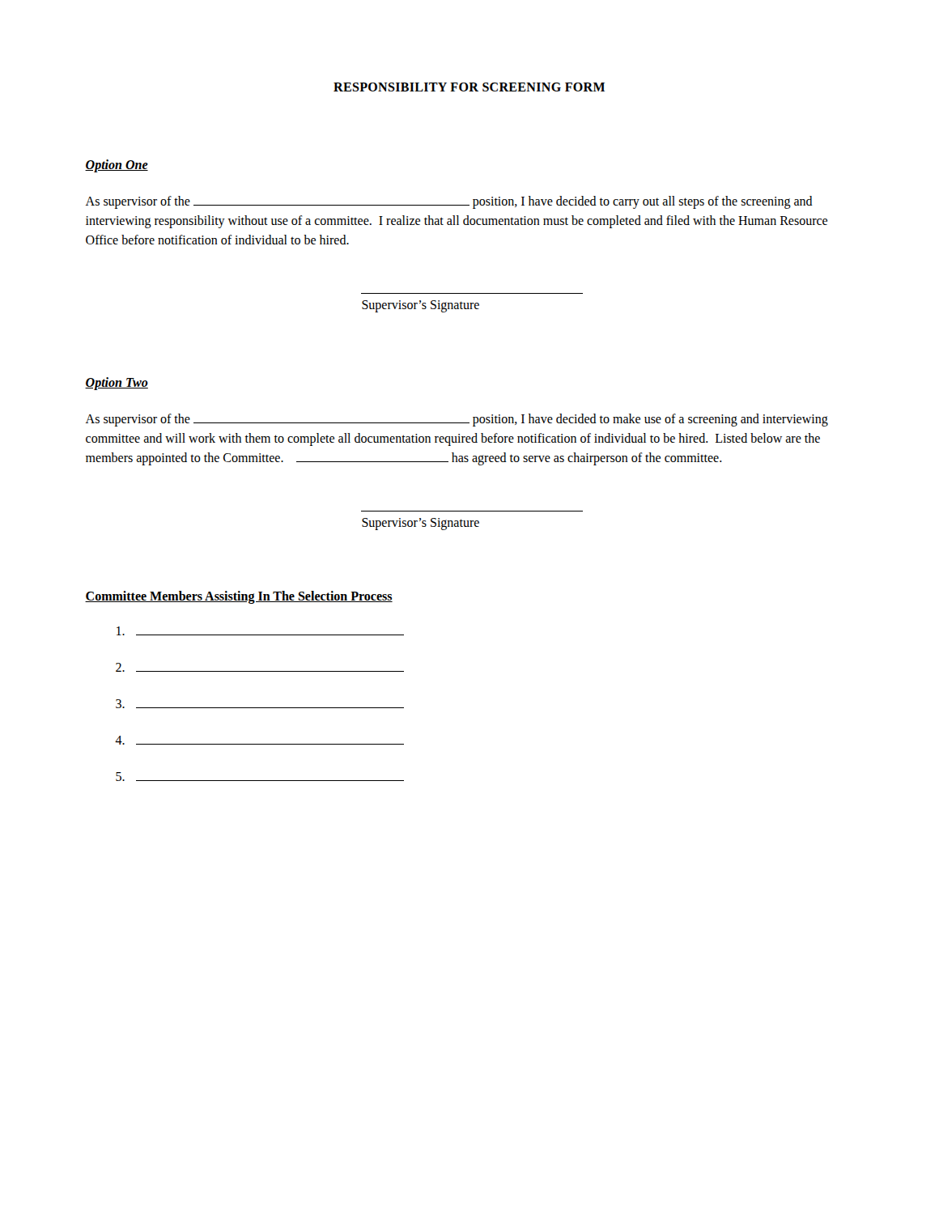RESPONSIBILITY FOR SCREENING FORM
Option One
As supervisor of the position, I have decided to carry out all steps of the screening and interviewing responsibility without use of a committee. I realize that all documentation must be completed and filed with the Human Resource Office before notification of individual to be hired.
Supervisor’s Signature
Option Two
As supervisor of the position, I have decided to make use of a screening and interviewing committee and will work with them to complete all documentation required before notification of individual to be hired. Listed below are the members appointed to the Committee. has agreed to serve as chairperson of the committee.
Supervisor’s Signature
Committee Members Assisting In The Selection Process